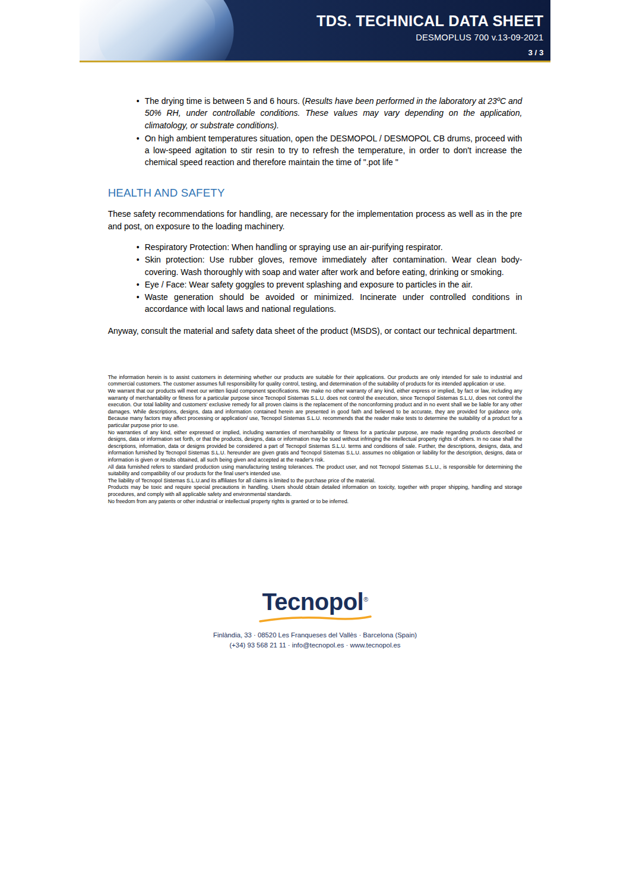TDS. TECHNICAL DATA SHEET
DESMOPLUS 700 v.13-09-2021
3 / 3
The drying time is between 5 and 6 hours. (Results have been performed in the laboratory at 23ºC and 50% RH, under controllable conditions. These values may vary depending on the application, climatology, or substrate conditions).
On high ambient temperatures situation, open the DESMOPOL / DESMOPOL CB drums, proceed with a low-speed agitation to stir resin to try to refresh the temperature, in order to don't increase the chemical speed reaction and therefore maintain the time of ".pot life "
HEALTH AND SAFETY
These safety recommendations for handling, are necessary for the implementation process as well as in the pre and post, on exposure to the loading machinery.
Respiratory Protection: When handling or spraying use an air-purifying respirator.
Skin protection: Use rubber gloves, remove immediately after contamination. Wear clean body-covering. Wash thoroughly with soap and water after work and before eating, drinking or smoking.
Eye / Face: Wear safety goggles to prevent splashing and exposure to particles in the air.
Waste generation should be avoided or minimized. Incinerate under controlled conditions in accordance with local laws and national regulations.
Anyway, consult the material and safety data sheet of the product (MSDS), or contact our technical department.
The information herein is to assist customers in determining whether our products are suitable for their applications. Our products are only intended for sale to industrial and commercial customers. The customer assumes full responsibility for quality control, testing, and determination of the suitability of products for its intended application or use.
We warrant that our products will meet our written liquid component specifications. We make no other warranty of any kind, either express or implied, by fact or law, including any warranty of merchantability or fitness for a particular purpose since Tecnopol Sistemas S.L.U. does not control the execution, since Tecnopol Sistemas S.L.U, does not control the execution. Our total liability and customers' exclusive remedy for all proven claims is the replacement of the nonconforming product and in no event shall we be liable for any other damages. While descriptions, designs, data and information contained herein are presented in good faith and believed to be accurate, they are provided for guidance only. Because many factors may affect processing or application/ use, Tecnopol Sistemas S.L.U. recommends that the reader make tests to determine the suitability of a product for a particular purpose prior to use.
No warranties of any kind, either expressed or implied, including warranties of merchantability or fitness for a particular purpose, are made regarding products described or designs, data or information set forth, or that the products, designs, data or information may be sued without infringing the intellectual property rights of others. In no case shall the descriptions, information, data or designs provided be considered a part of Tecnopol Sistemas S.L.U. terms and conditions of sale. Further, the descriptions, designs, data, and information furnished by Tecnopol Sistemas S.L.U. hereunder are given gratis and Tecnopol Sistemas S.L.U. assumes no obligation or liability for the description, designs, data or information is given or results obtained, all such being given and accepted at the reader's risk.
All data furnished refers to standard production using manufacturing testing tolerances. The product user, and not Tecnopol Sistemas S.L.U., is responsible for determining the suitability and compatibility of our products for the final user's intended use.
The liability of Tecnopol Sistemas S.L.U.and its affiliates for all claims is limited to the purchase price of the material.
Products may be toxic and require special precautions in handling. Users should obtain detailed information on toxicity, together with proper shipping, handling and storage procedures, and comply with all applicable safety and environmental standards.
No freedom from any patents or other industrial or intellectual property rights is granted or to be inferred.
Tecnopol®
Finlàndia, 33 · 08520 Les Franqueses del Vallès · Barcelona (Spain)
(+34) 93 568 21 11 · info@tecnopol.es · www.tecnopol.es